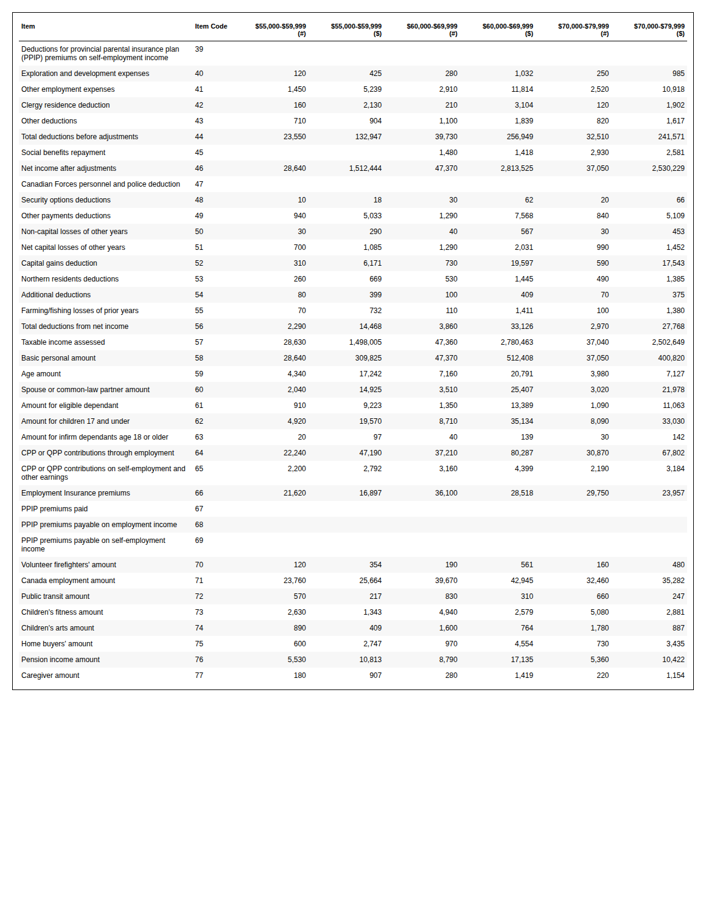Tax statistics by income range
| Item | Item Code | $55,000-$59,999 (#) | $55,000-$59,999 ($) | $60,000-$69,999 (#) | $60,000-$69,999 ($) | $70,000-$79,999 (#) | $70,000-$79,999 ($) |
| --- | --- | --- | --- | --- | --- | --- | --- |
| Deductions for provincial parental insurance plan (PPIP) premiums on self-employment income | 39 | | | | | | |
| Exploration and development expenses | 40 | 120 | 425 | 280 | 1,032 | 250 | 985 |
| Other employment expenses | 41 | 1,450 | 5,239 | 2,910 | 11,814 | 2,520 | 10,918 |
| Clergy residence deduction | 42 | 160 | 2,130 | 210 | 3,104 | 120 | 1,902 |
| Other deductions | 43 | 710 | 904 | 1,100 | 1,839 | 820 | 1,617 |
| Total deductions before adjustments | 44 | 23,550 | 132,947 | 39,730 | 256,949 | 32,510 | 241,571 |
| Social benefits repayment | 45 | | | 1,480 | 1,418 | 2,930 | 2,581 |
| Net income after adjustments | 46 | 28,640 | 1,512,444 | 47,370 | 2,813,525 | 37,050 | 2,530,229 |
| Canadian Forces personnel and police deduction | 47 | | | | | | |
| Security options deductions | 48 | 10 | 18 | 30 | 62 | 20 | 66 |
| Other payments deductions | 49 | 940 | 5,033 | 1,290 | 7,568 | 840 | 5,109 |
| Non-capital losses of other years | 50 | 30 | 290 | 40 | 567 | 30 | 453 |
| Net capital losses of other years | 51 | 700 | 1,085 | 1,290 | 2,031 | 990 | 1,452 |
| Capital gains deduction | 52 | 310 | 6,171 | 730 | 19,597 | 590 | 17,543 |
| Northern residents deductions | 53 | 260 | 669 | 530 | 1,445 | 490 | 1,385 |
| Additional deductions | 54 | 80 | 399 | 100 | 409 | 70 | 375 |
| Farming/fishing losses of prior years | 55 | 70 | 732 | 110 | 1,411 | 100 | 1,380 |
| Total deductions from net income | 56 | 2,290 | 14,468 | 3,860 | 33,126 | 2,970 | 27,768 |
| Taxable income assessed | 57 | 28,630 | 1,498,005 | 47,360 | 2,780,463 | 37,040 | 2,502,649 |
| Basic personal amount | 58 | 28,640 | 309,825 | 47,370 | 512,408 | 37,050 | 400,820 |
| Age amount | 59 | 4,340 | 17,242 | 7,160 | 20,791 | 3,980 | 7,127 |
| Spouse or common-law partner amount | 60 | 2,040 | 14,925 | 3,510 | 25,407 | 3,020 | 21,978 |
| Amount for eligible dependant | 61 | 910 | 9,223 | 1,350 | 13,389 | 1,090 | 11,063 |
| Amount for children 17 and under | 62 | 4,920 | 19,570 | 8,710 | 35,134 | 8,090 | 33,030 |
| Amount for infirm dependants age 18 or older | 63 | 20 | 97 | 40 | 139 | 30 | 142 |
| CPP or QPP contributions through employment | 64 | 22,240 | 47,190 | 37,210 | 80,287 | 30,870 | 67,802 |
| CPP or QPP contributions on self-employment and other earnings | 65 | 2,200 | 2,792 | 3,160 | 4,399 | 2,190 | 3,184 |
| Employment Insurance premiums | 66 | 21,620 | 16,897 | 36,100 | 28,518 | 29,750 | 23,957 |
| PPIP premiums paid | 67 | | | | | | |
| PPIP premiums payable on employment income | 68 | | | | | | |
| PPIP premiums payable on self-employment income | 69 | | | | | | |
| Volunteer firefighters' amount | 70 | 120 | 354 | 190 | 561 | 160 | 480 |
| Canada employment amount | 71 | 23,760 | 25,664 | 39,670 | 42,945 | 32,460 | 35,282 |
| Public transit amount | 72 | 570 | 217 | 830 | 310 | 660 | 247 |
| Children's fitness amount | 73 | 2,630 | 1,343 | 4,940 | 2,579 | 5,080 | 2,881 |
| Children's arts amount | 74 | 890 | 409 | 1,600 | 764 | 1,780 | 887 |
| Home buyers' amount | 75 | 600 | 2,747 | 970 | 4,554 | 730 | 3,435 |
| Pension income amount | 76 | 5,530 | 10,813 | 8,790 | 17,135 | 5,360 | 10,422 |
| Caregiver amount | 77 | 180 | 907 | 280 | 1,419 | 220 | 1,154 |